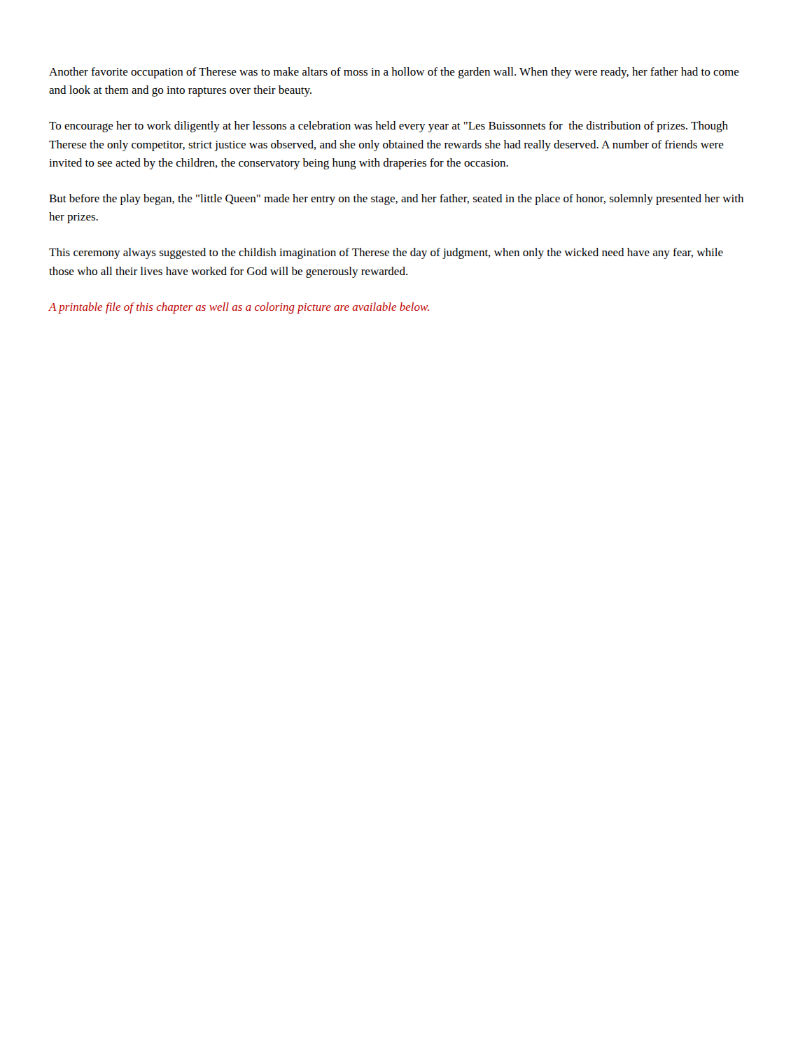Another favorite occupation of Therese was to make altars of moss in a hollow of the garden wall. When they were ready, her father had to come and look at them and go into raptures over their beauty.
To encourage her to work diligently at her lessons a celebration was held every year at "Les Buissonnets for the distribution of prizes. Though Therese the only competitor, strict justice was observed, and she only obtained the rewards she had really deserved. A number of friends were invited to see acted by the children, the conservatory being hung with draperies for the occasion.
But before the play began, the "little Queen" made her entry on the stage, and her father, seated in the place of honor, solemnly presented her with her prizes.
This ceremony always suggested to the childish imagination of Therese the day of judgment, when only the wicked need have any fear, while those who all their lives have worked for God will be generously rewarded.
A printable file of this chapter as well as a coloring picture are available below.